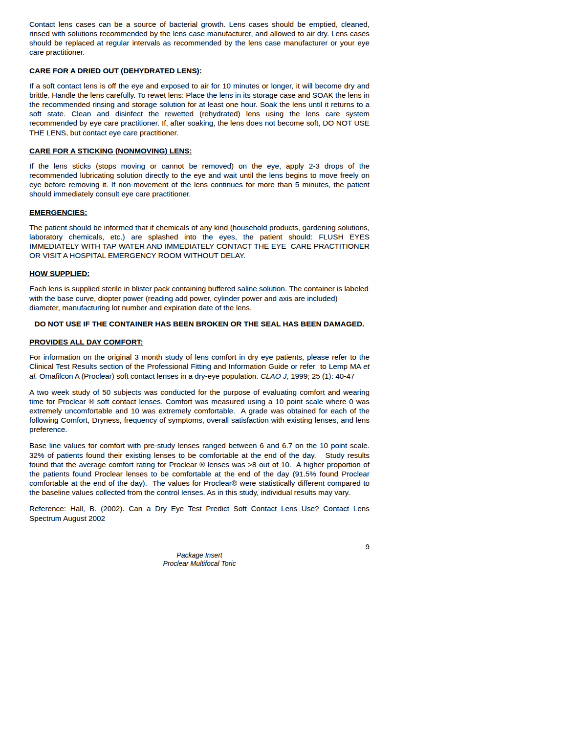Contact lens cases can be a source of bacterial growth. Lens cases should be emptied, cleaned, rinsed with solutions recommended by the lens case manufacturer, and allowed to air dry. Lens cases should be replaced at regular intervals as recommended by the lens case manufacturer or your eye care practitioner.
CARE FOR A DRIED OUT (DEHYDRATED LENS):
If a soft contact lens is off the eye and exposed to air for 10 minutes or longer, it will become dry and brittle. Handle the lens carefully. To rewet lens: Place the lens in its storage case and SOAK the lens in the recommended rinsing and storage solution for at least one hour. Soak the lens until it returns to a soft state. Clean and disinfect the rewetted (rehydrated) lens using the lens care system recommended by eye care practitioner. If, after soaking, the lens does not become soft, DO NOT USE THE LENS, but contact eye care practitioner.
CARE FOR A STICKING (NONMOVING) LENS:
If the lens sticks (stops moving or cannot be removed) on the eye, apply 2-3 drops of the recommended lubricating solution directly to the eye and wait until the lens begins to move freely on eye before removing it. If non-movement of the lens continues for more than 5 minutes, the patient should immediately consult eye care practitioner.
EMERGENCIES:
The patient should be informed that if chemicals of any kind (household products, gardening solutions, laboratory chemicals, etc.) are splashed into the eyes, the patient should: FLUSH EYES IMMEDIATELY WITH TAP WATER AND IMMEDIATELY CONTACT THE EYE CARE PRACTITIONER OR VISIT A HOSPITAL EMERGENCY ROOM WITHOUT DELAY.
HOW SUPPLIED:
Each lens is supplied sterile in blister pack containing buffered saline solution. The container is labeled with the base curve, diopter power (reading add power, cylinder power and axis are included) diameter, manufacturing lot number and expiration date of the lens.
DO NOT USE IF THE CONTAINER HAS BEEN BROKEN OR THE SEAL HAS BEEN DAMAGED.
PROVIDES ALL DAY COMFORT:
For information on the original 3 month study of lens comfort in dry eye patients, please refer to the Clinical Test Results section of the Professional Fitting and Information Guide or refer to Lemp MA et al. Omafilcon A (Proclear) soft contact lenses in a dry-eye population. CLAO J, 1999; 25 (1): 40-47
A two week study of 50 subjects was conducted for the purpose of evaluating comfort and wearing time for Proclear ® soft contact lenses. Comfort was measured using a 10 point scale where 0 was extremely uncomfortable and 10 was extremely comfortable. A grade was obtained for each of the following Comfort, Dryness, frequency of symptoms, overall satisfaction with existing lenses, and lens preference.
Base line values for comfort with pre-study lenses ranged between 6 and 6.7 on the 10 point scale. 32% of patients found their existing lenses to be comfortable at the end of the day. Study results found that the average comfort rating for Proclear ® lenses was >8 out of 10. A higher proportion of the patients found Proclear lenses to be comfortable at the end of the day (91.5% found Proclear comfortable at the end of the day). The values for Proclear® were statistically different compared to the baseline values collected from the control lenses. As in this study, individual results may vary.
Reference: Hall, B. (2002). Can a Dry Eye Test Predict Soft Contact Lens Use? Contact Lens Spectrum August 2002
9
Package Insert
Proclear Multifocal Toric